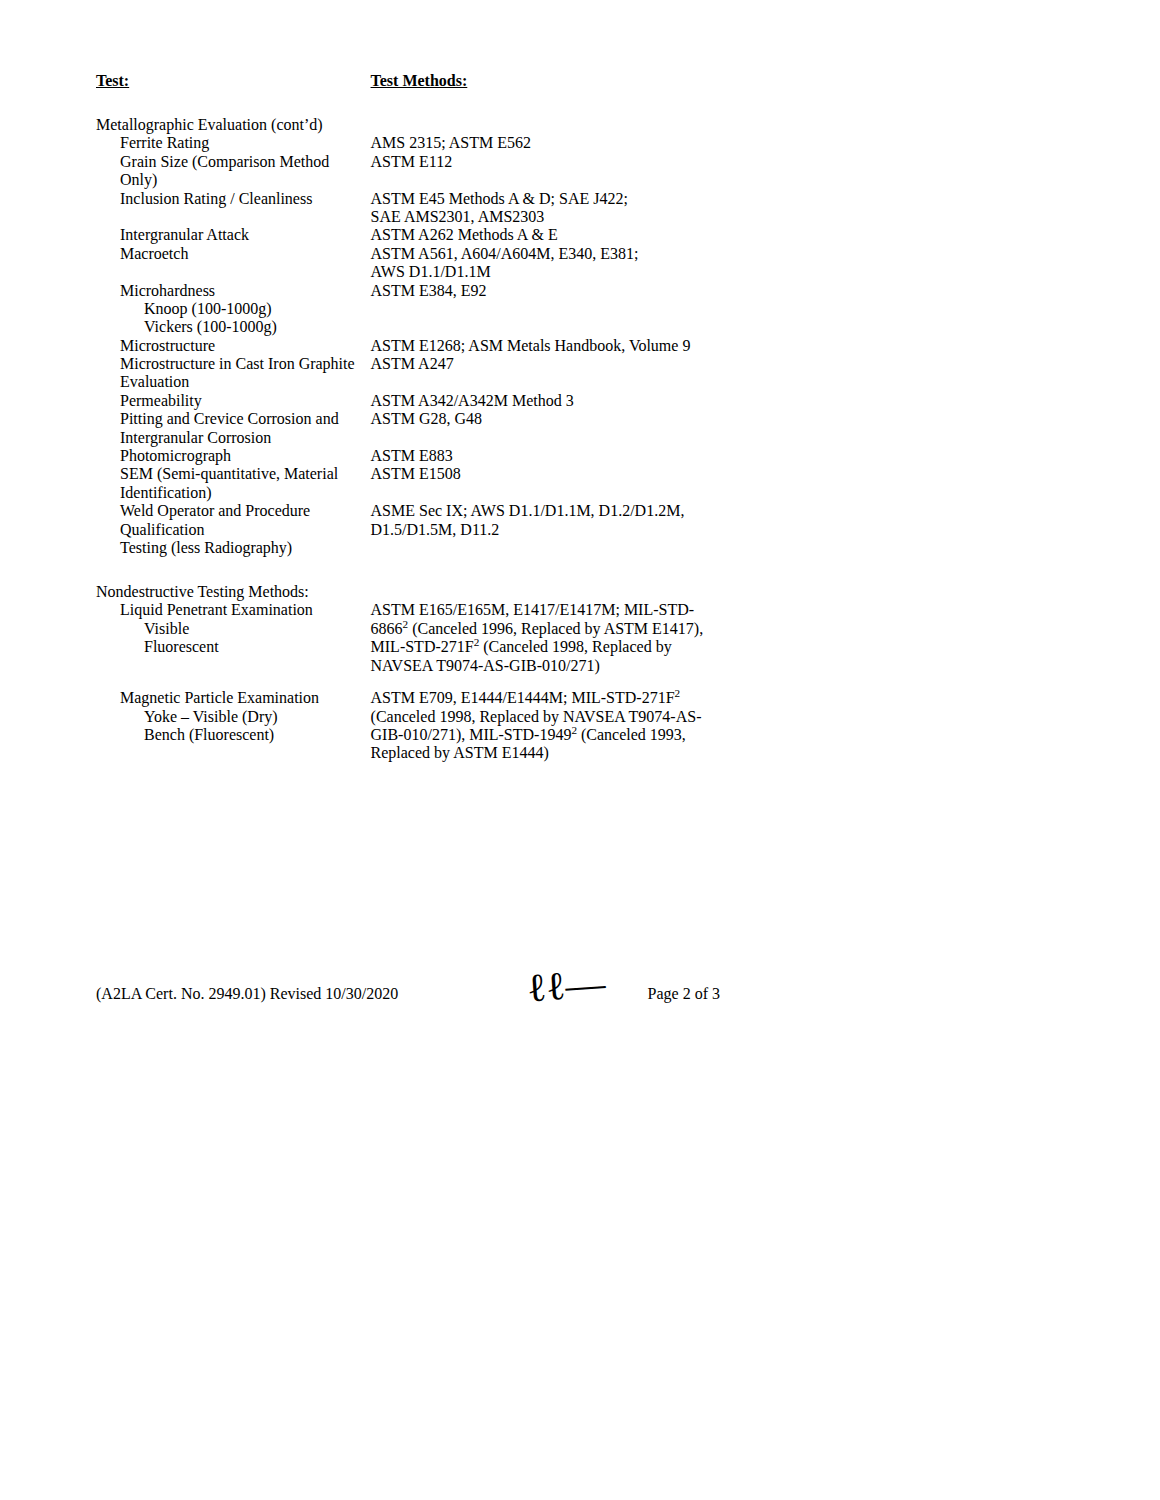| Test: | Test Methods: |
| Metallographic Evaluation (cont’d) | |
| Ferrite Rating | AMS 2315; ASTM E562 |
| Grain Size (Comparison Method Only) | ASTM E112 |
| Inclusion Rating / Cleanliness | ASTM E45 Methods A & D; SAE J422; SAE AMS2301, AMS2303 |
| Intergranular Attack | ASTM A262 Methods A & E |
| Macroetch | ASTM A561, A604/A604M, E340, E381; AWS D1.1/D1.1M |
| Microhardness | ASTM E384, E92 |
| Knoop (100-1000g) | |
| Vickers (100-1000g) | |
| Microstructure | ASTM E1268; ASM Metals Handbook, Volume 9 |
| Microstructure in Cast Iron Graphite Evaluation | ASTM A247 |
| Permeability | ASTM A342/A342M Method 3 |
| Pitting and Crevice Corrosion and Intergranular Corrosion | ASTM G28, G48 |
| Photomicrograph | ASTM E883 |
| SEM (Semi-quantitative, Material Identification) | ASTM E1508 |
| Weld Operator and Procedure Qualification Testing (less Radiography) | ASME Sec IX; AWS D1.1/D1.1M, D1.2/D1.2M, D1.5/D1.5M, D11.2 |
| Nondestructive Testing Methods: | |
| Liquid Penetrant Examination | ASTM E165/E165M, E1417/E1417M; MIL-STD- |
| Visible | 6866 2 (Canceled 1996, Replaced by ASTM E1417), |
| Fluorescent | MIL-STD-271F 2 (Canceled 1998, Replaced by |
| | NAVSEA T9074-AS-GIB-010/271) |
| Magnetic Particle Examination | ASTM E709, E1444/E1444M; MIL-STD-271F 2 |
| Yoke – Visible (Dry) | (Canceled 1998, Replaced by NAVSEA T9074-AS- |
| Bench (Fluorescent) | GIB-010/271), MIL-STD-1949 2 (Canceled 1993, |
| | Replaced by ASTM E1444) |
| (A2LA Cert. No. 2949.01) Revised 10/30/2020 | ℓℓ— | Page 2 of 3 |